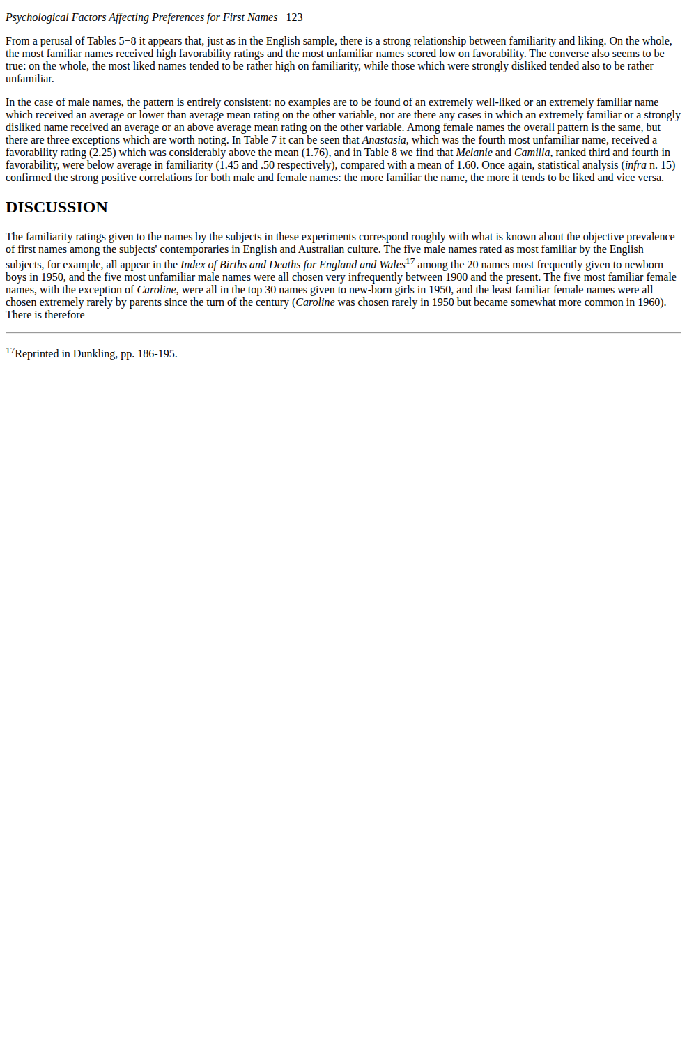Psychological Factors Affecting Preferences for First Names 123
From a perusal of Tables 5−8 it appears that, just as in the English sample, there is a strong relationship between familiarity and liking. On the whole, the most familiar names received high favorability ratings and the most unfamiliar names scored low on favorability. The converse also seems to be true: on the whole, the most liked names tended to be rather high on familiarity, while those which were strongly disliked tended also to be rather unfamiliar.
In the case of male names, the pattern is entirely consistent: no examples are to be found of an extremely well-liked or an extremely familiar name which received an average or lower than average mean rating on the other variable, nor are there any cases in which an extremely familiar or a strongly disliked name received an average or an above average mean rating on the other variable. Among female names the overall pattern is the same, but there are three exceptions which are worth noting. In Table 7 it can be seen that Anastasia, which was the fourth most unfamiliar name, received a favorability rating (2.25) which was considerably above the mean (1.76), and in Table 8 we find that Melanie and Camilla, ranked third and fourth in favorability, were below average in familiarity (1.45 and .50 respectively), compared with a mean of 1.60. Once again, statistical analysis (infra n. 15) confirmed the strong positive correlations for both male and female names: the more familiar the name, the more it tends to be liked and vice versa.
DISCUSSION
The familiarity ratings given to the names by the subjects in these experiments correspond roughly with what is known about the objective prevalence of first names among the subjects' contemporaries in English and Australian culture. The five male names rated as most familiar by the English subjects, for example, all appear in the Index of Births and Deaths for England and Wales17 among the 20 names most frequently given to newborn boys in 1950, and the five most unfamiliar male names were all chosen very infrequently between 1900 and the present. The five most familiar female names, with the exception of Caroline, were all in the top 30 names given to new-born girls in 1950, and the least familiar female names were all chosen extremely rarely by parents since the turn of the century (Caroline was chosen rarely in 1950 but became somewhat more common in 1960). There is therefore
17Reprinted in Dunkling, pp. 186-195.